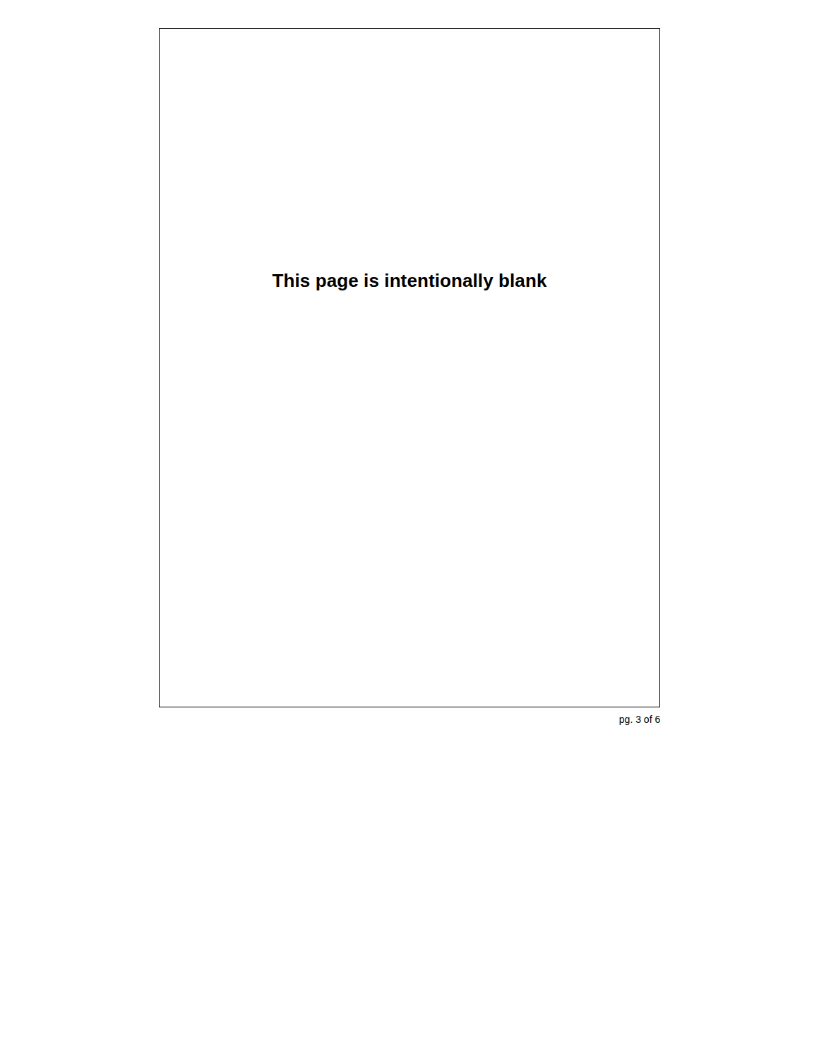This page is intentionally blank
pg. 3 of 6